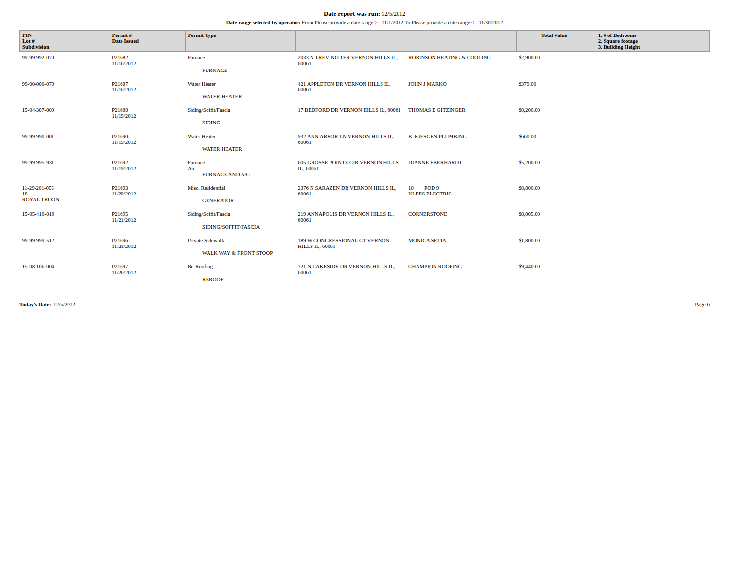Date report was run: 12/5/2012
Date range selected by operator: From Please provide a date range >= 11/1/2012 To Please provide a date range <= 11/30/2012
| PIN Lot # Subdivision | Permit # Date Issued | Permit Type | | | Total Value | # of Bedrooms Square footage Building Height |
| --- | --- | --- | --- | --- | --- | --- |
| 99-99-992-070 | P21682 11/16/2012 | Furnace FURNACE | 2033 N TREVINO TER VERNON HILLS IL, 60061 | ROBINSON HEATING & COOLING | $2,900.00 | |
| 99-00-000-070 | P21687 11/16/2012 | Water Heater WATER HEATER | 421 APPLETON DR VERNON HILLS IL, 60061 | JOHN J MARKO | $379.00 | |
| 15-04-307-009 | P21688 11/19/2012 | Siding/Soffit/Fascia SIDING | 17 BEDFORD DR VERNON HILLS IL, 60061 | THOMAS E GITZINGER | $8,200.00 | |
| 99-99-990-001 | P21690 11/19/2012 | Water Heater WATER HEATER | 932 ANN ARBOR LN VERNON HILLS IL, 60061 | B. KIESGEN PLUMBING | $660.00 | |
| 99-99-995-931 | P21692 11/19/2012 | Furnace Air FURNACE AND A/C | 605 GROSSE POINTE CIR VERNON HILLS IL, 60061 | DIANNE EBERHARDT | $5,200.00 | |
| 11-29-201-055 18 ROYAL TROON | P21693 11/20/2012 | Misc. Residential GENERATOR | 2376 N SARAZEN DR VERNON HILLS IL, 60061 | 18 POD 9 KLEES ELECTRIC | $8,800.00 | |
| 15-05-410-016 | P21695 11/21/2012 | Siding/Soffit/Fascia SIDING/SOFFIT/FASCIA | 219 ANNAPOLIS DR VERNON HILLS IL, 60061 | CORNERSTONE | $8,005.00 | |
| 99-99-999-512 | P21696 11/21/2012 | Private Sidewalk WALK WAY & FRONT STOOP | 189 W CONGRESSIONAL CT VERNON HILLS IL, 60061 | MONICA SETIA | $1,800.00 | |
| 15-08-106-004 | P21697 11/26/2012 | Re-Roofing REROOF | 721 N LAKESIDE DR VERNON HILLS IL, 60061 | CHAMPION ROOFING | $9,440.00 | |
Today's Date: 12/5/2012 Page 6